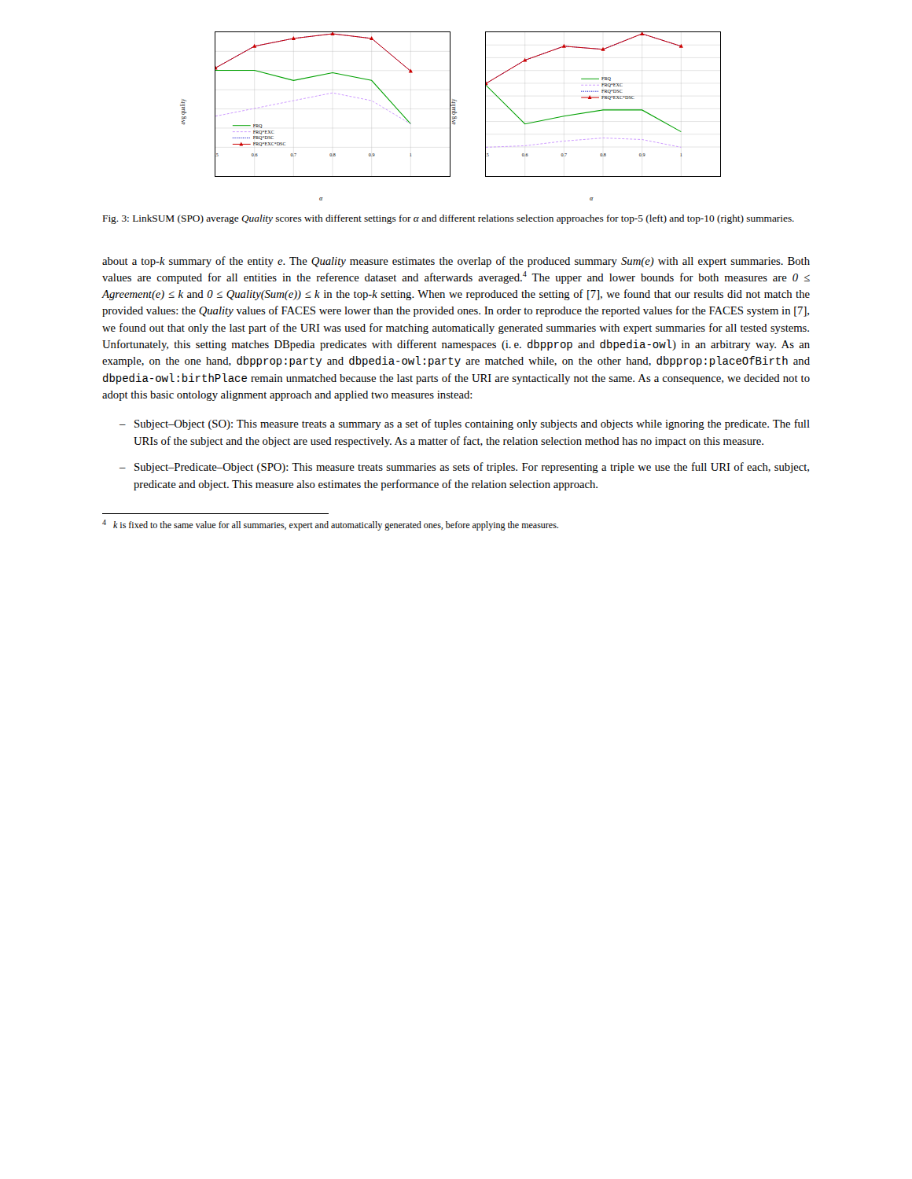avg quality
1.2 1.15 1.1 1.05 1 0.95 0.9 0.5 0.6 0.7 0.8 0.9 1 FRQ FRQ*EXC FRQ*DSC FRQ*EXC*DSC
α
avg quality
3.2 3.15 3.1 3.05 3 2.95 2.9 2.85 2.8 2.75 0.5 0.6 0.7 0.8 0.9 1 FRQ FRQ*EXC FRQ*DSC FRQ*EXC*DSC
α
Fig. 3: LinkSUM (SPO) average Quality scores with different settings for α and different relations selection approaches for top-5 (left) and top-10 (right) summaries.
about a top-k summary of the entity e. The Quality measure estimates the overlap of the produced summary Sum(e) with all expert summaries. Both values are computed for all entities in the reference dataset and afterwards averaged.4 The upper and lower bounds for both measures are 0 ≤ Agreement(e) ≤ k and 0 ≤ Quality(Sum(e)) ≤ k in the top-k setting. When we reproduced the setting of [7], we found that our results did not match the provided values: the Quality values of FACES were lower than the provided ones. In order to reproduce the reported values for the FACES system in [7], we found out that only the last part of the URI was used for matching automatically generated summaries with expert summaries for all tested systems. Unfortunately, this setting matches DBpedia predicates with different namespaces (i. e. dbpprop and dbpedia-owl) in an arbitrary way. As an example, on the one hand, dbpprop:party and dbpedia-owl:party are matched while, on the other hand, dbpprop:placeOfBirth and dbpedia-owl:birthPlace remain unmatched because the last parts of the URI are syntactically not the same. As a consequence, we decided not to adopt this basic ontology alignment approach and applied two measures instead:
Subject–Object (SO): This measure treats a summary as a set of tuples containing only subjects and objects while ignoring the predicate. The full URIs of the subject and the object are used respectively. As a matter of fact, the relation selection method has no impact on this measure.
Subject–Predicate–Object (SPO): This measure treats summaries as sets of triples. For representing a triple we use the full URI of each, subject, predicate and object. This measure also estimates the performance of the relation selection approach.
4 k is fixed to the same value for all summaries, expert and automatically generated ones, before applying the measures.